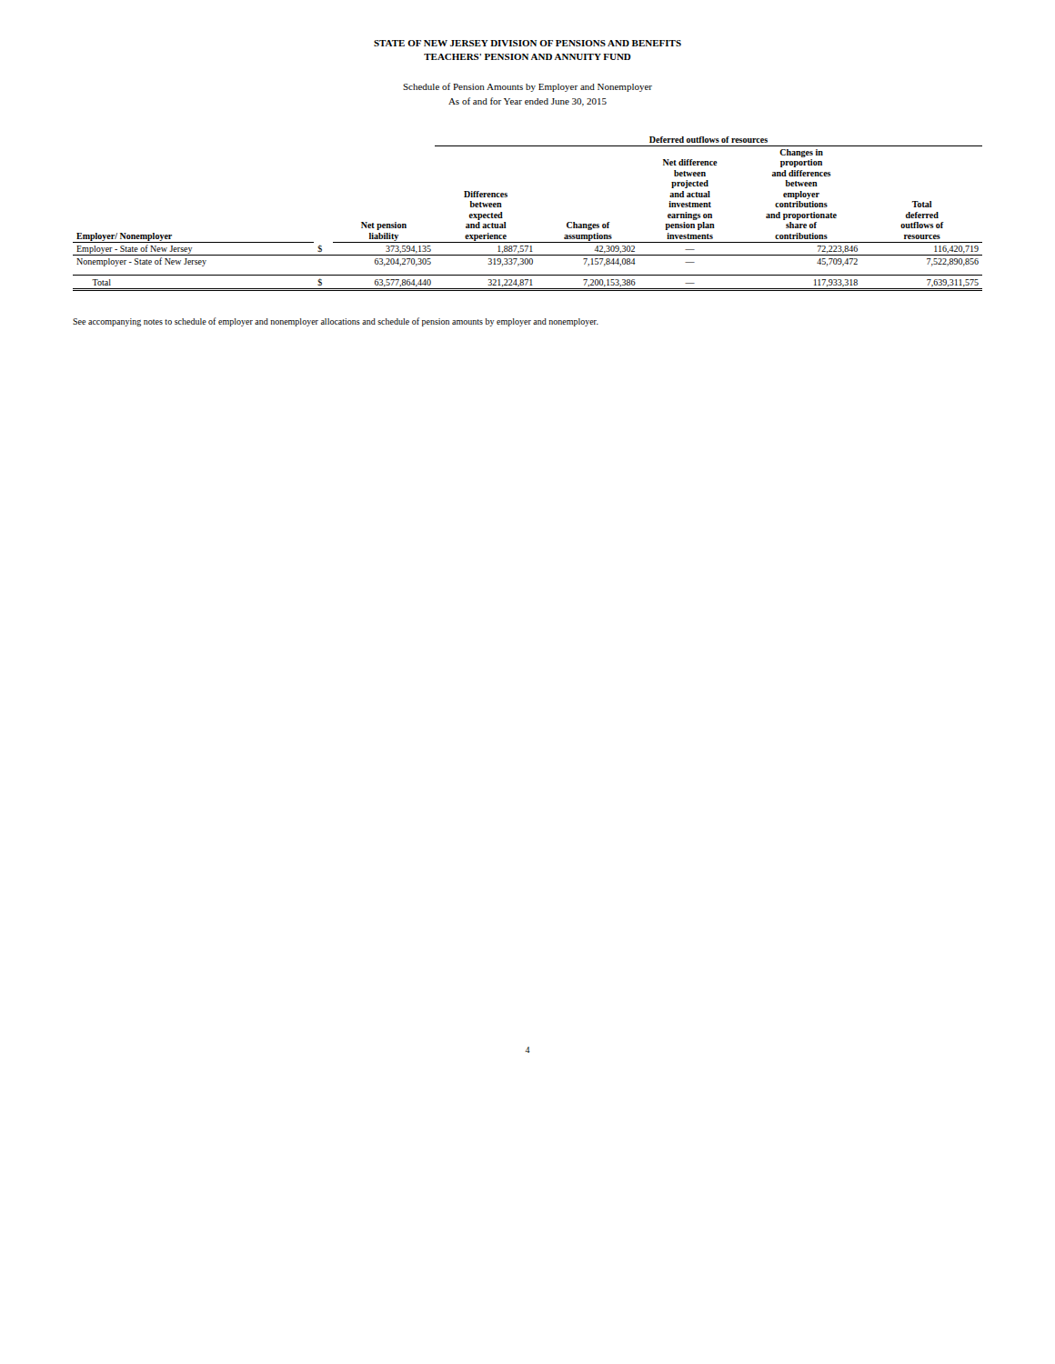STATE OF NEW JERSEY DIVISION OF PENSIONS AND BENEFITS
TEACHERS' PENSION AND ANNUITY FUND
Schedule of Pension Amounts by Employer and Nonemployer
As of and for Year ended June 30, 2015
| | | | Deferred outflows of resources |
| --- | --- | --- | --- |
| Employer/ Nonemployer | | Net pension liability | Differences between expected and actual experience | Changes of assumptions | Net difference between projected and actual investment earnings on pension plan investments | Changes in proportion and differences between employer contributions and proportionate share of contributions | Total deferred outflows of resources |
| Employer - State of New Jersey | $ | 373,594,135 | 1,887,571 | 42,309,302 | — | 72,223,846 | 116,420,719 |
| Nonemployer - State of New Jersey | | 63,204,270,305 | 319,337,300 | 7,157,844,084 | — | 45,709,472 | 7,522,890,856 |
| Total | $ | 63,577,864,440 | 321,224,871 | 7,200,153,386 | — | 117,933,318 | 7,639,311,575 |
See accompanying notes to schedule of employer and nonemployer allocations and schedule of pension amounts by employer and nonemployer.
4